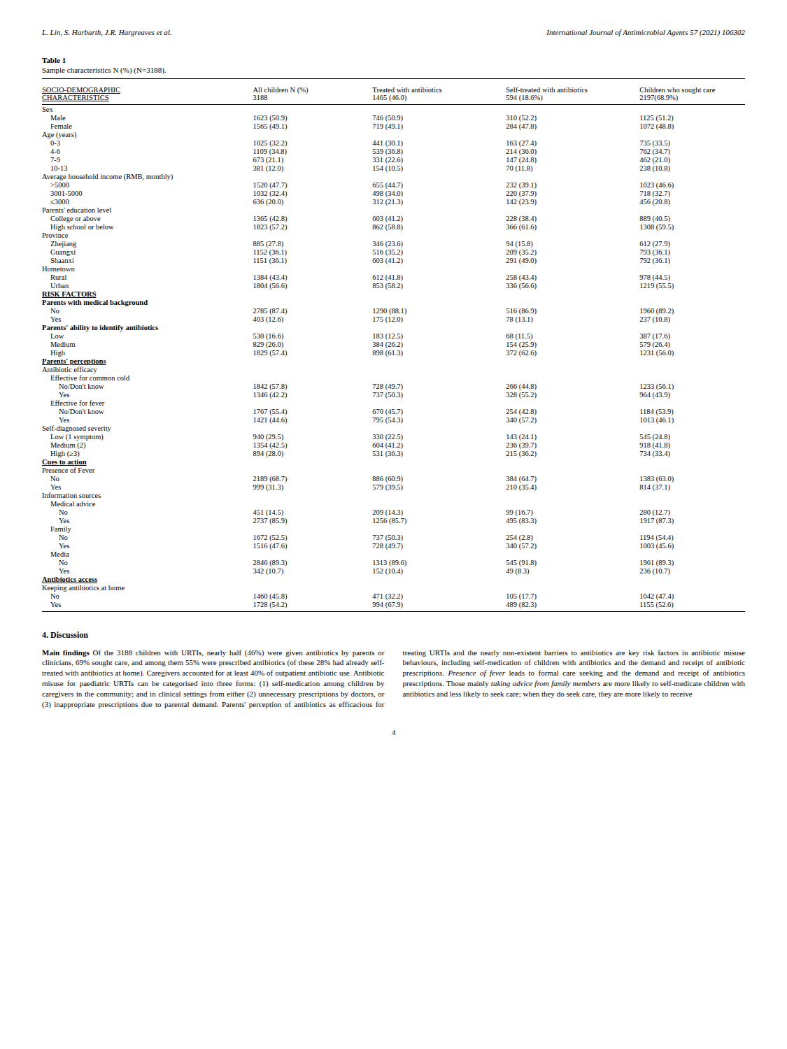L. Lin, S. Harbarth, J.R. Hargreaves et al.
International Journal of Antimicrobial Agents 57 (2021) 106302
Table 1
Sample characteristics N (%) (N=3188).
| SOCIO-DEMOGRAPHIC CHARACTERISTICS | All children N (%) 3188 | Treated with antibiotics 1465 (46.0) | Self-treated with antibiotics 594 (18.6%) | Children who sought care 2197(68.9%) |
| --- | --- | --- | --- | --- |
| Sex | | | | |
| Male | 1623 (50.9) | 746 (50.9) | 310 (52.2) | 1125 (51.2) |
| Female | 1565 (49.1) | 719 (49.1) | 284 (47.8) | 1072 (48.8) |
| Age (years) | | | | |
| 0-3 | 1025 (32.2) | 441 (30.1) | 163 (27.4) | 735 (33.5) |
| 4-6 | 1109 (34.8) | 539 (36.8) | 214 (36.0) | 762 (34.7) |
| 7-9 | 673 (21.1) | 331 (22.6) | 147 (24.8) | 462 (21.0) |
| 10-13 | 381 (12.0) | 154 (10.5) | 70 (11.8) | 238 (10.8) |
| Average household income (RMB, monthly) | | | | |
| >5000 | 1520 (47.7) | 655 (44.7) | 232 (39.1) | 1023 (46.6) |
| 3001-5000 | 1032 (32.4) | 498 (34.0) | 220 (37.9) | 718 (32.7) |
| ≤3000 | 636 (20.0) | 312 (21.3) | 142 (23.9) | 456 (20.8) |
| Parents' education level | | | | |
| College or above | 1365 (42.8) | 603 (41.2) | 228 (38.4) | 889 (40.5) |
| High school or below | 1823 (57.2) | 862 (58.8) | 366 (61.6) | 1308 (59.5) |
| Province | | | | |
| Zhejiang | 885 (27.8) | 346 (23.6) | 94 (15.8) | 612 (27.9) |
| Guangxi | 1152 (36.1) | 516 (35.2) | 209 (35.2) | 793 (36.1) |
| Shaanxi | 1151 (36.1) | 603 (41.2) | 291 (49.0) | 792 (36.1) |
| Hometown | | | | |
| Rural | 1384 (43.4) | 612 (41.8) | 258 (43.4) | 978 (44.5) |
| Urban | 1804 (56.6) | 853 (58.2) | 336 (56.6) | 1219 (55.5) |
| RISK FACTORS | | | | |
| Parents with medical background | | | | |
| No | 2785 (87.4) | 1290 (88.1) | 516 (86.9) | 1960 (89.2) |
| Yes | 403 (12.6) | 175 (12.0) | 78 (13.1) | 237 (10.8) |
| Parents' ability to identify antibiotics | | | | |
| Low | 530 (16.6) | 183 (12.5) | 68 (11.5) | 387 (17.6) |
| Medium | 829 (26.0) | 384 (26.2) | 154 (25.9) | 579 (26.4) |
| High | 1829 (57.4) | 898 (61.3) | 372 (62.6) | 1231 (56.0) |
| Parents' perceptions | | | | |
| Antibiotic efficacy | | | | |
| Effective for common cold | | | | |
| No/Don't know | 1842 (57.8) | 728 (49.7) | 266 (44.8) | 1233 (56.1) |
| Yes | 1346 (42.2) | 737 (50.3) | 328 (55.2) | 964 (43.9) |
| Effective for fever | | | | |
| No/Don't know | 1767 (55.4) | 670 (45.7) | 254 (42.8) | 1184 (53.9) |
| Yes | 1421 (44.6) | 795 (54.3) | 340 (57.2) | 1013 (46.1) |
| Self-diagnosed severity | | | | |
| Low (1 symptom) | 940 (29.5) | 330 (22.5) | 143 (24.1) | 545 (24.8) |
| Medium (2) | 1354 (42.5) | 604 (41.2) | 236 (39.7) | 918 (41.8) |
| High (≥3) | 894 (28.0) | 531 (36.3) | 215 (36.2) | 734 (33.4) |
| Cues to action | | | | |
| Presence of Fever | | | | |
| No | 2189 (68.7) | 886 (60.9) | 384 (64.7) | 1383 (63.0) |
| Yes | 999 (31.3) | 579 (39.5) | 210 (35.4) | 814 (37.1) |
| Information sources | | | | |
| Medical advice | | | | |
| No | 451 (14.5) | 209 (14.3) | 99 (16.7) | 280 (12.7) |
| Yes | 2737 (85.9) | 1256 (85.7) | 495 (83.3) | 1917 (87.3) |
| Family | | | | |
| No | 1672 (52.5) | 737 (50.3) | 254 (2.8) | 1194 (54.4) |
| Yes | 1516 (47.6) | 728 (49.7) | 340 (57.2) | 1003 (45.6) |
| Media | | | | |
| No | 2846 (89.3) | 1313 (89.6) | 545 (91.8) | 1961 (89.3) |
| Yes | 342 (10.7) | 152 (10.4) | 49 (8.3) | 236 (10.7) |
| Antibiotics access | | | | |
| Keeping antibiotics at home | | | | |
| No | 1460 (45.8) | 471 (32.2) | 105 (17.7) | 1042 (47.4) |
| Yes | 1728 (54.2) | 994 (67.9) | 489 (82.3) | 1155 (52.6) |
4. Discussion
Main findings Of the 3188 children with URTIs, nearly half (46%) were given antibiotics by parents or clinicians, 69% sought care, and among them 55% were prescribed antibiotics (of these 28% had already self-treated with antibiotics at home). Caregivers accounted for at least 40% of outpatient antibiotic use. Antibiotic misuse for paediatric URTIs can be categorised into three forms: (1) self-medication among children by caregivers in the community; and in clinical settings from either (2) unnecessary prescriptions by doctors, or (3) inappropriate prescriptions due to parental demand. Parents' perception of antibiotics as efficacious for treating URTIs and the nearly non-existent barriers to antibiotics are key risk factors in antibiotic misuse behaviours, including self-medication of children with antibiotics and the demand and receipt of antibiotic prescriptions. Presence of fever leads to formal care seeking and the demand and receipt of antibiotics prescriptions. Those mainly taking advice from family members are more likely to self-medicate children with antibiotics and less likely to seek care; when they do seek care, they are more likely to receive
4